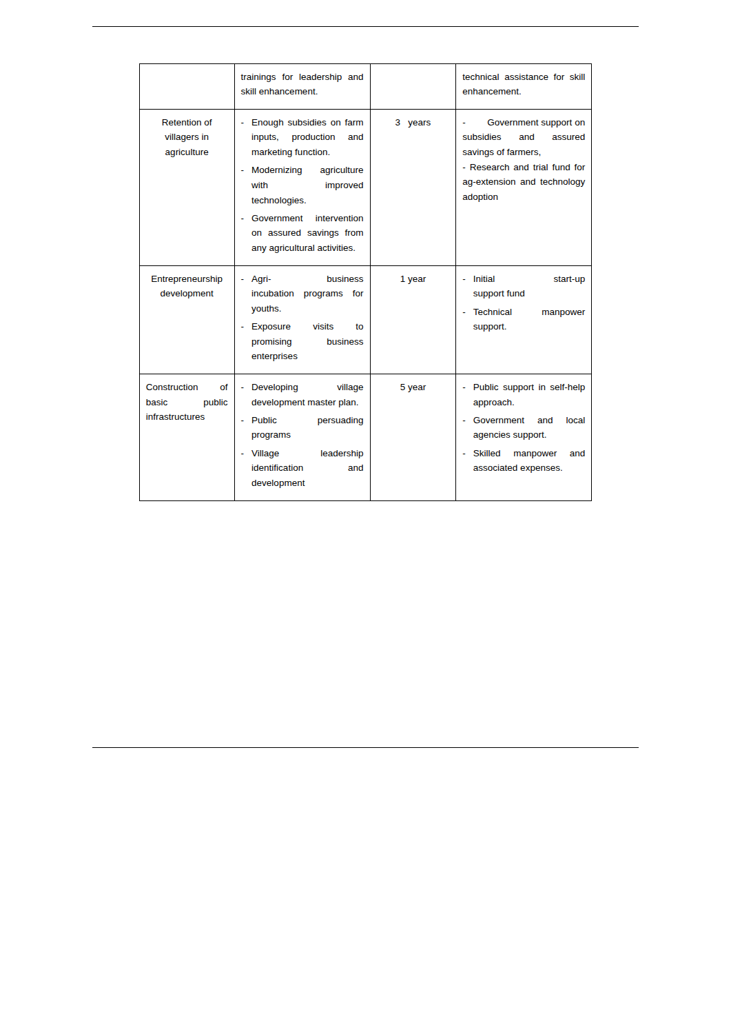| | trainings for leadership and skill enhancement. | | technical assistance for skill enhancement. |
| Retention of villagers in agriculture | Enough subsidies on farm inputs, production and marketing function. Modernizing agriculture with improved technologies. Government intervention on assured savings from any agricultural activities. | 3 years | - Government support on subsidies and assured savings of farmers, - Research and trial fund for ag-extension and technology adoption |
| Entrepreneurship development | Agri- business incubation programs for youths. Exposure visits to promising business enterprises | 1 year | Initial start-up support fund Technical manpower support. |
| Construction of basic public infrastructures | Developing village development master plan. Public persuading programs Village leadership identification and development | 5 year | Public support in self-help approach. Government and local agencies support. Skilled manpower and associated expenses. |